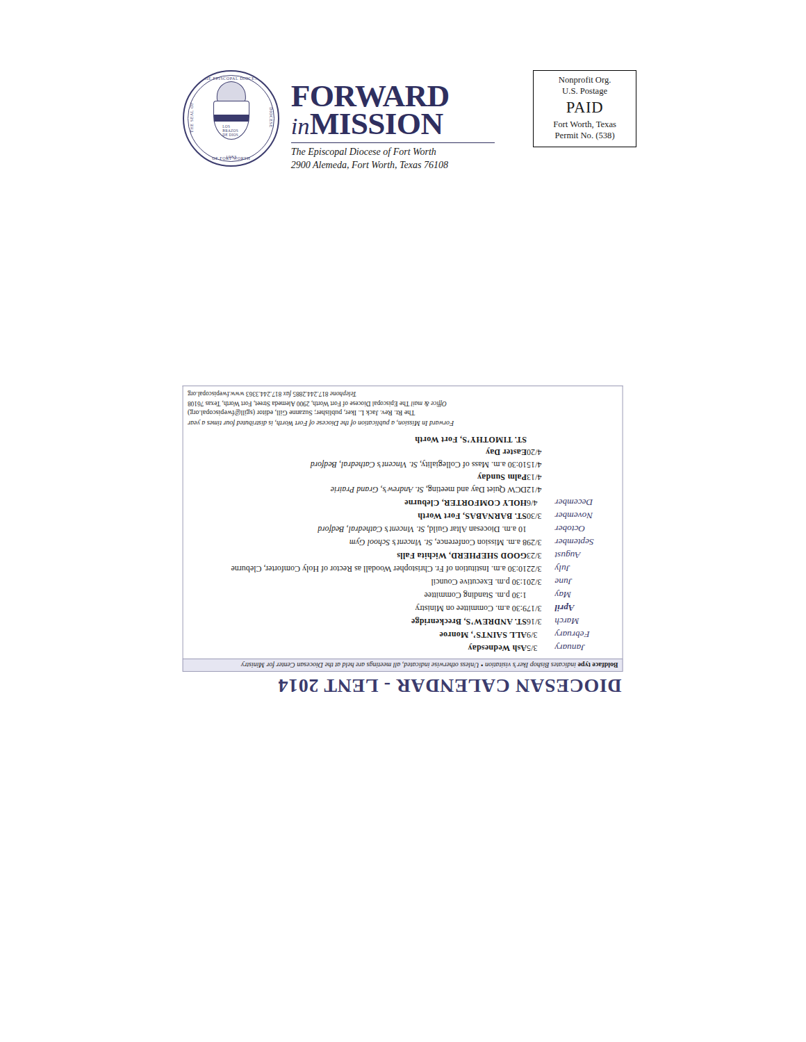The Episcopal Diocese of Fort Worth The Seal of Diocese
LOS BRAZOS DE DIOS
1983
FORWARD
in MISSION
The Episcopal Diocese of Fort Worth
2900 Alemeda, Fort Worth, Texas 76108
Nonprofit Org.
U.S. Postage
PAID
Fort Worth, Texas
Permit No. (538)
DIOCESAN CALENDAR - LENT 2014
Boldface type indicates Bishop Iker’s visitation • Unless otherwise indicated, all meetings are held at the Diocesan Center for Ministry
| January | 3/5 | Ash Wednesday |
| February | 3/9 | ALL SAINTS’, Monroe |
| March | 3/16 | ST. ANDREW’S, Breckenridge |
| April | 3/17 | 9:30 a.m. Committee on Ministry |
| May | | 1:30 p.m. Standing Committee |
| June | 3/20 | 1:30 p.m. Executive Council |
| July | 3/22 | 10:30 a.m. Institution of Fr. Christopher Woodall as Rector of Holy Comforter, Cleburne |
| August | 3/23 | GOOD SHEPHERD, Wichita Falls |
| September | 3/29 | 8 a.m. Mission Conference, St. Vincent’s School Gym |
| October | | 10 a.m. Diocesan Altar Guild, St. Vincent’s Cathedral, Bedford |
| November | 3/30 | ST. BARNABAS, Fort Worth |
| December | 4/6 | HOLY COMFORTER, Cleburne |
| | 4/12 | DCW Quiet Day and meeting, St. Andrew’s, Grand Prairie |
| | 4/13 | Palm Sunday |
| | 4/15 | 10:30 a.m. Mass of Collegiality, St. Vincent’s Cathedral, Bedford |
| | 4/20 | Easter Day |
| | | ST. TIMOTHY’S, Fort Worth |
Forward In Mission, a publication of the Diocese of Fort Worth, is distributed four times a year
The Rt. Rev. Jack L. Iker, publisher; Suzanne Gill, editor (sgill@fwepiscopal.org)
Office & mail The Episcopal Diocese of Fort Worth, 2900 Alemeda Street, Fort Worth, Texas 76108
Telephone 817.244.2885 fax 817.244.3363 www.fwepiscopal.org